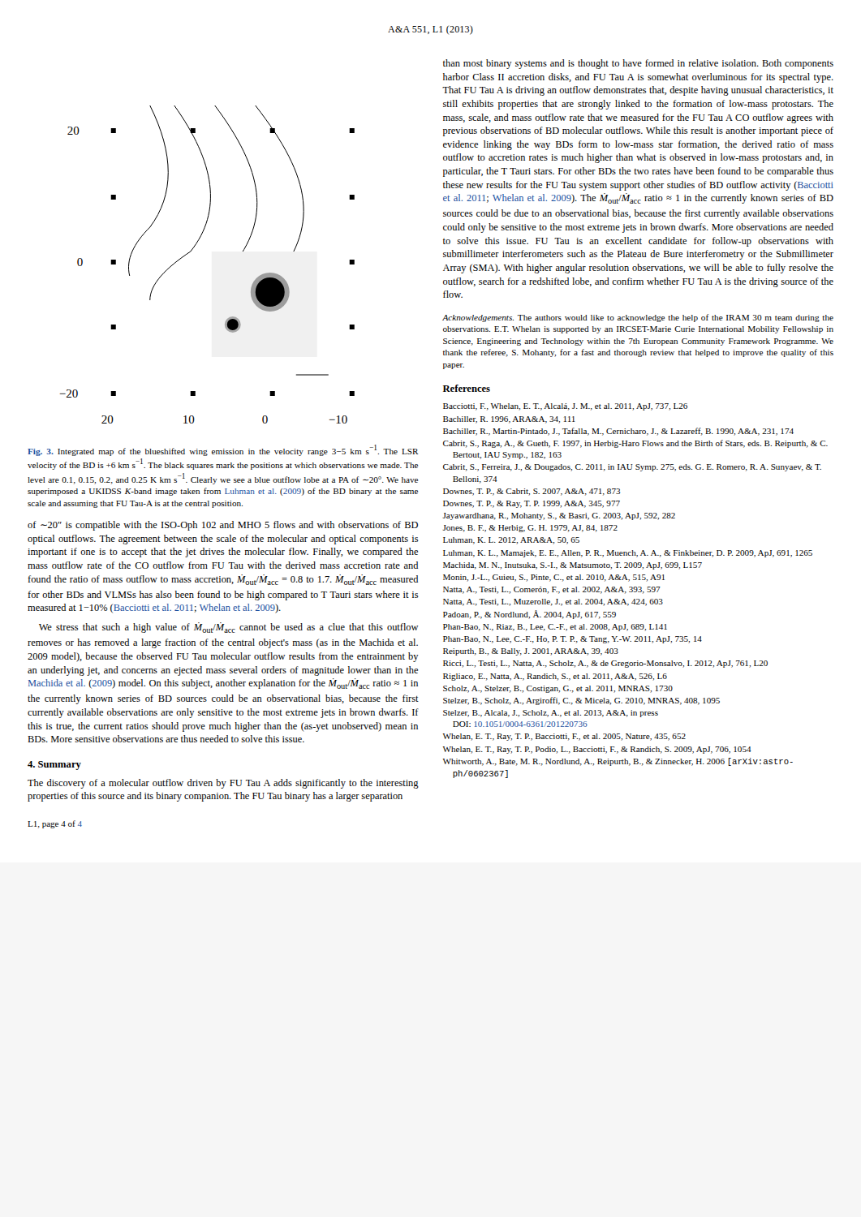A&A 551, L1 (2013)
20 0 −20 20 10 0 −10
Fig. 3. Integrated map of the blueshifted wing emission in the velocity range 3−5 km s−1. The LSR velocity of the BD is +6 km s−1. The black squares mark the positions at which observations we made. The level are 0.1, 0.15, 0.2, and 0.25 K km s−1. Clearly we see a blue outflow lobe at a PA of ∼20°. We have superimposed a UKIDSS K-band image taken from Luhman et al. (2009) of the BD binary at the same scale and assuming that FU Tau-A is at the central position.
of ∼20″ is compatible with the ISO-Oph 102 and MHO 5 flows and with observations of BD optical outflows. The agreement between the scale of the molecular and optical components is important if one is to accept that the jet drives the molecular flow. Finally, we compared the mass outflow rate of the CO outflow from FU Tau with the derived mass accretion rate and found the ratio of mass outflow to mass accretion, Ṁout/Ṁacc = 0.8 to 1.7. Ṁout/Ṁacc measured for other BDs and VLMSs has also been found to be high compared to T Tauri stars where it is measured at 1−10% (Bacciotti et al. 2011; Whelan et al. 2009).
We stress that such a high value of Ṁout/Ṁacc cannot be used as a clue that this outflow removes or has removed a large fraction of the central object's mass (as in the Machida et al. 2009 model), because the observed FU Tau molecular outflow results from the entrainment by an underlying jet, and concerns an ejected mass several orders of magnitude lower than in the Machida et al. (2009) model. On this subject, another explanation for the Ṁout/Ṁacc ratio ≈ 1 in the currently known series of BD sources could be an observational bias, because the first currently available observations are only sensitive to the most extreme jets in brown dwarfs. If this is true, the current ratios should prove much higher than the (as-yet unobserved) mean in BDs. More sensitive observations are thus needed to solve this issue.
4. Summary
The discovery of a molecular outflow driven by FU Tau A adds significantly to the interesting properties of this source and its binary companion. The FU Tau binary has a larger separation
than most binary systems and is thought to have formed in relative isolation. Both components harbor Class II accretion disks, and FU Tau A is somewhat overluminous for its spectral type. That FU Tau A is driving an outflow demonstrates that, despite having unusual characteristics, it still exhibits properties that are strongly linked to the formation of low-mass protostars. The mass, scale, and mass outflow rate that we measured for the FU Tau A CO outflow agrees with previous observations of BD molecular outflows. While this result is another important piece of evidence linking the way BDs form to low-mass star formation, the derived ratio of mass outflow to accretion rates is much higher than what is observed in low-mass protostars and, in particular, the T Tauri stars. For other BDs the two rates have been found to be comparable thus these new results for the FU Tau system support other studies of BD outflow activity (Bacciotti et al. 2011; Whelan et al. 2009). The Ṁout/Ṁacc ratio ≈ 1 in the currently known series of BD sources could be due to an observational bias, because the first currently available observations could only be sensitive to the most extreme jets in brown dwarfs. More observations are needed to solve this issue. FU Tau is an excellent candidate for follow-up observations with submillimeter interferometers such as the Plateau de Bure interferometry or the Submillimeter Array (SMA). With higher angular resolution observations, we will be able to fully resolve the outflow, search for a redshifted lobe, and confirm whether FU Tau A is the driving source of the flow.
Acknowledgements. The authors would like to acknowledge the help of the IRAM 30 m team during the observations. E.T. Whelan is supported by an IRCSET-Marie Curie International Mobility Fellowship in Science, Engineering and Technology within the 7th European Community Framework Programme. We thank the referee, S. Mohanty, for a fast and thorough review that helped to improve the quality of this paper.
References
Bacciotti, F., Whelan, E. T., Alcalá, J. M., et al. 2011, ApJ, 737, L26
Bachiller, R. 1996, ARA&A, 34, 111
Bachiller, R., Martin-Pintado, J., Tafalla, M., Cernicharo, J., & Lazareff, B. 1990, A&A, 231, 174
Cabrit, S., Raga, A., & Gueth, F. 1997, in Herbig-Haro Flows and the Birth of Stars, eds. B. Reipurth, & C. Bertout, IAU Symp., 182, 163
Cabrit, S., Ferreira, J., & Dougados, C. 2011, in IAU Symp. 275, eds. G. E. Romero, R. A. Sunyaev, & T. Belloni, 374
Downes, T. P., & Cabrit, S. 2007, A&A, 471, 873
Downes, T. P., & Ray, T. P. 1999, A&A, 345, 977
Jayawardhana, R., Mohanty, S., & Basri, G. 2003, ApJ, 592, 282
Jones, B. F., & Herbig, G. H. 1979, AJ, 84, 1872
Luhman, K. L. 2012, ARA&A, 50, 65
Luhman, K. L., Mamajek, E. E., Allen, P. R., Muench, A. A., & Finkbeiner, D. P. 2009, ApJ, 691, 1265
Machida, M. N., Inutsuka, S.-I., & Matsumoto, T. 2009, ApJ, 699, L157
Monin, J.-L., Guieu, S., Pinte, C., et al. 2010, A&A, 515, A91
Natta, A., Testi, L., Comerón, F., et al. 2002, A&A, 393, 597
Natta, A., Testi, L., Muzerolle, J., et al. 2004, A&A, 424, 603
Padoan, P., & Nordlund, Å. 2004, ApJ, 617, 559
Phan-Bao, N., Riaz, B., Lee, C.-F., et al. 2008, ApJ, 689, L141
Phan-Bao, N., Lee, C.-F., Ho, P. T. P., & Tang, Y.-W. 2011, ApJ, 735, 14
Reipurth, B., & Bally, J. 2001, ARA&A, 39, 403
Ricci, L., Testi, L., Natta, A., Scholz, A., & de Gregorio-Monsalvo, I. 2012, ApJ, 761, L20
Rigliaco, E., Natta, A., Randich, S., et al. 2011, A&A, 526, L6
Scholz, A., Stelzer, B., Costigan, G., et al. 2011, MNRAS, 1730
Stelzer, B., Scholz, A., Argiroffi, C., & Micela, G. 2010, MNRAS, 408, 1095
Stelzer, B., Alcala, J., Scholz, A., et al. 2013, A&A, in press
DOI: 10.1051/0004-6361/201220736
Whelan, E. T., Ray, T. P., Bacciotti, F., et al. 2005, Nature, 435, 652
Whelan, E. T., Ray, T. P., Podio, L., Bacciotti, F., & Randich, S. 2009, ApJ, 706, 1054
Whitworth, A., Bate, M. R., Nordlund, A., Reipurth, B., & Zinnecker, H. 2006 [arXiv:astro-ph/0602367]
L1, page 4 of 4